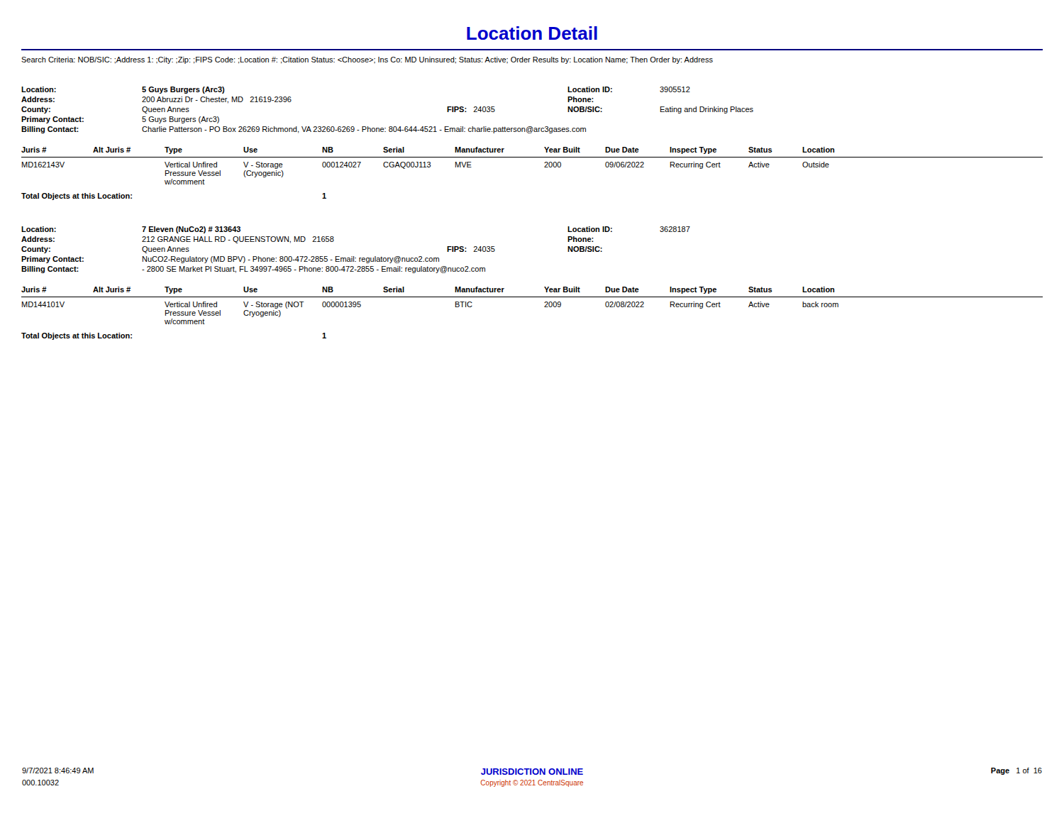Location Detail
Search Criteria: NOB/SIC: ;Address 1: ;City: ;Zip: ;FIPS Code: ;Location #: ;Citation Status: <Choose>; Ins Co: MD Uninsured; Status: Active; Order Results by: Location Name; Then Order by: Address
| Location: | 5 Guys Burgers (Arc3) | | Location ID: | 3905512 |
| Address: | 200 Abruzzi Dr - Chester, MD 21619-2396 | | Phone: | |
| County: | Queen Annes | FIPS: 24035 | NOB/SIC: | Eating and Drinking Places |
| Primary Contact: | 5 Guys Burgers (Arc3) |
| Billing Contact: | Charlie Patterson - PO Box 26269 Richmond, VA 23260-6269 - Phone: 804-644-4521 - Email: charlie.patterson@arc3gases.com |
| Juris # | Alt Juris # | Type | Use | NB | Serial | Manufacturer | Year Built | Due Date | Inspect Type | Status | Location |
| --- | --- | --- | --- | --- | --- | --- | --- | --- | --- | --- | --- |
| MD162143V | | Vertical Unfired Pressure Vessel w/comment | V - Storage (Cryogenic) | 000124027 | CGAQ00J113 | MVE | 2000 | 09/06/2022 | Recurring Cert | Active | Outside |
| Total Objects at this Location: | 1 | |
| Location: | 7 Eleven (NuCo2) # 313643 | | Location ID: | 3628187 |
| Address: | 212 GRANGE HALL RD - QUEENSTOWN, MD 21658 | | Phone: | |
| County: | Queen Annes | FIPS: 24035 | NOB/SIC: | |
| Primary Contact: | NuCO2-Regulatory (MD BPV) - Phone: 800-472-2855 - Email: regulatory@nuco2.com |
| Billing Contact: | - 2800 SE Market Pl Stuart, FL 34997-4965 - Phone: 800-472-2855 - Email: regulatory@nuco2.com |
| Juris # | Alt Juris # | Type | Use | NB | Serial | Manufacturer | Year Built | Due Date | Inspect Type | Status | Location |
| --- | --- | --- | --- | --- | --- | --- | --- | --- | --- | --- | --- |
| MD144101V | | Vertical Unfired Pressure Vessel w/comment | V - Storage (NOT Cryogenic) | 000001395 | | BTIC | 2009 | 02/08/2022 | Recurring Cert | Active | back room |
| Total Objects at this Location: | 1 | |
| 9/7/2021 8:46:49 AM | JURISDICTION ONLINE | Page 1 of 16 |
| 000.10032 | Copyright © 2021 CentralSquare | |